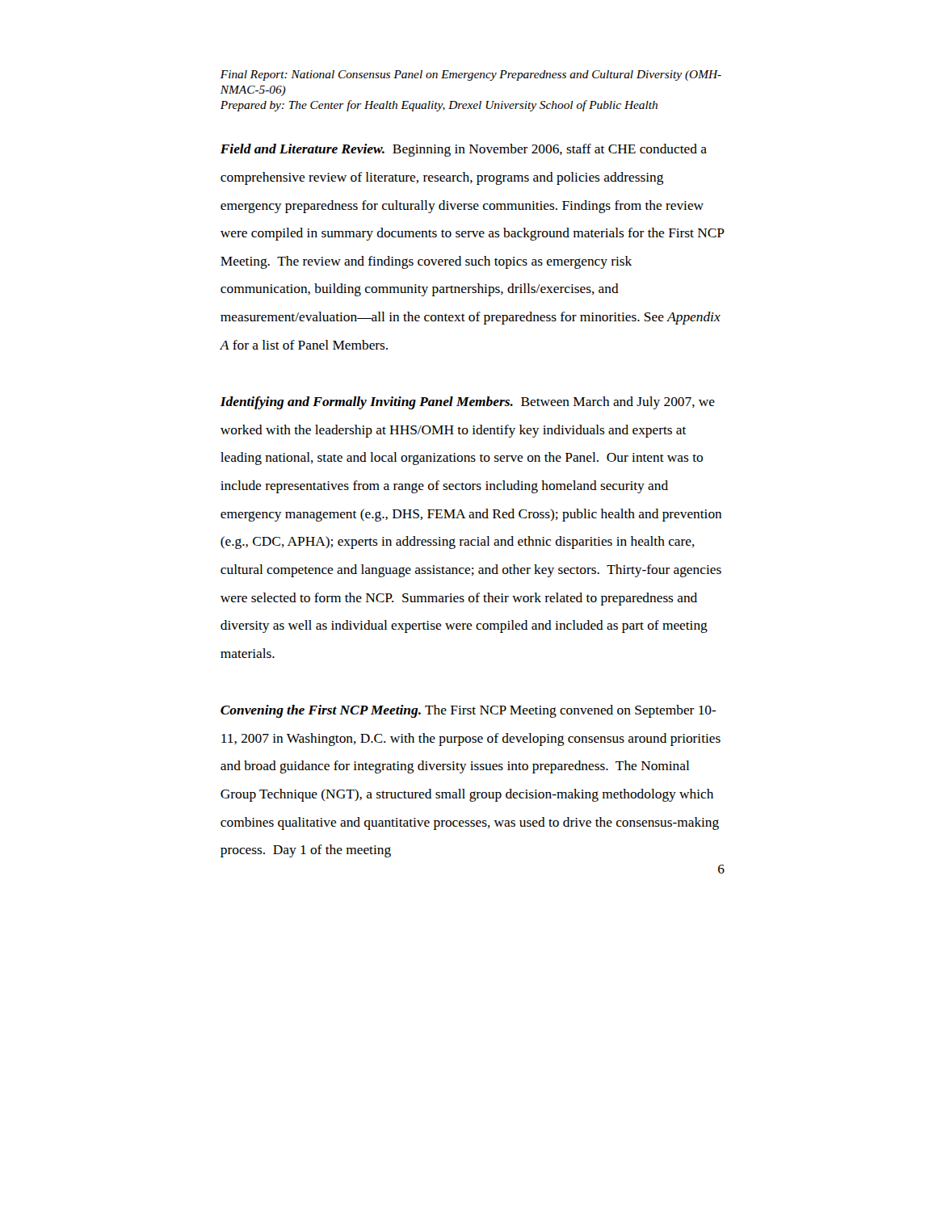Final Report: National Consensus Panel on Emergency Preparedness and Cultural Diversity (OMH-NMAC-5-06)
Prepared by: The Center for Health Equality, Drexel University School of Public Health
Field and Literature Review. Beginning in November 2006, staff at CHE conducted a comprehensive review of literature, research, programs and policies addressing emergency preparedness for culturally diverse communities. Findings from the review were compiled in summary documents to serve as background materials for the First NCP Meeting. The review and findings covered such topics as emergency risk communication, building community partnerships, drills/exercises, and measurement/evaluation—all in the context of preparedness for minorities. See Appendix A for a list of Panel Members.
Identifying and Formally Inviting Panel Members. Between March and July 2007, we worked with the leadership at HHS/OMH to identify key individuals and experts at leading national, state and local organizations to serve on the Panel. Our intent was to include representatives from a range of sectors including homeland security and emergency management (e.g., DHS, FEMA and Red Cross); public health and prevention (e.g., CDC, APHA); experts in addressing racial and ethnic disparities in health care, cultural competence and language assistance; and other key sectors. Thirty-four agencies were selected to form the NCP. Summaries of their work related to preparedness and diversity as well as individual expertise were compiled and included as part of meeting materials.
Convening the First NCP Meeting. The First NCP Meeting convened on September 10-11, 2007 in Washington, D.C. with the purpose of developing consensus around priorities and broad guidance for integrating diversity issues into preparedness. The Nominal Group Technique (NGT), a structured small group decision-making methodology which combines qualitative and quantitative processes, was used to drive the consensus-making process. Day 1 of the meeting
6